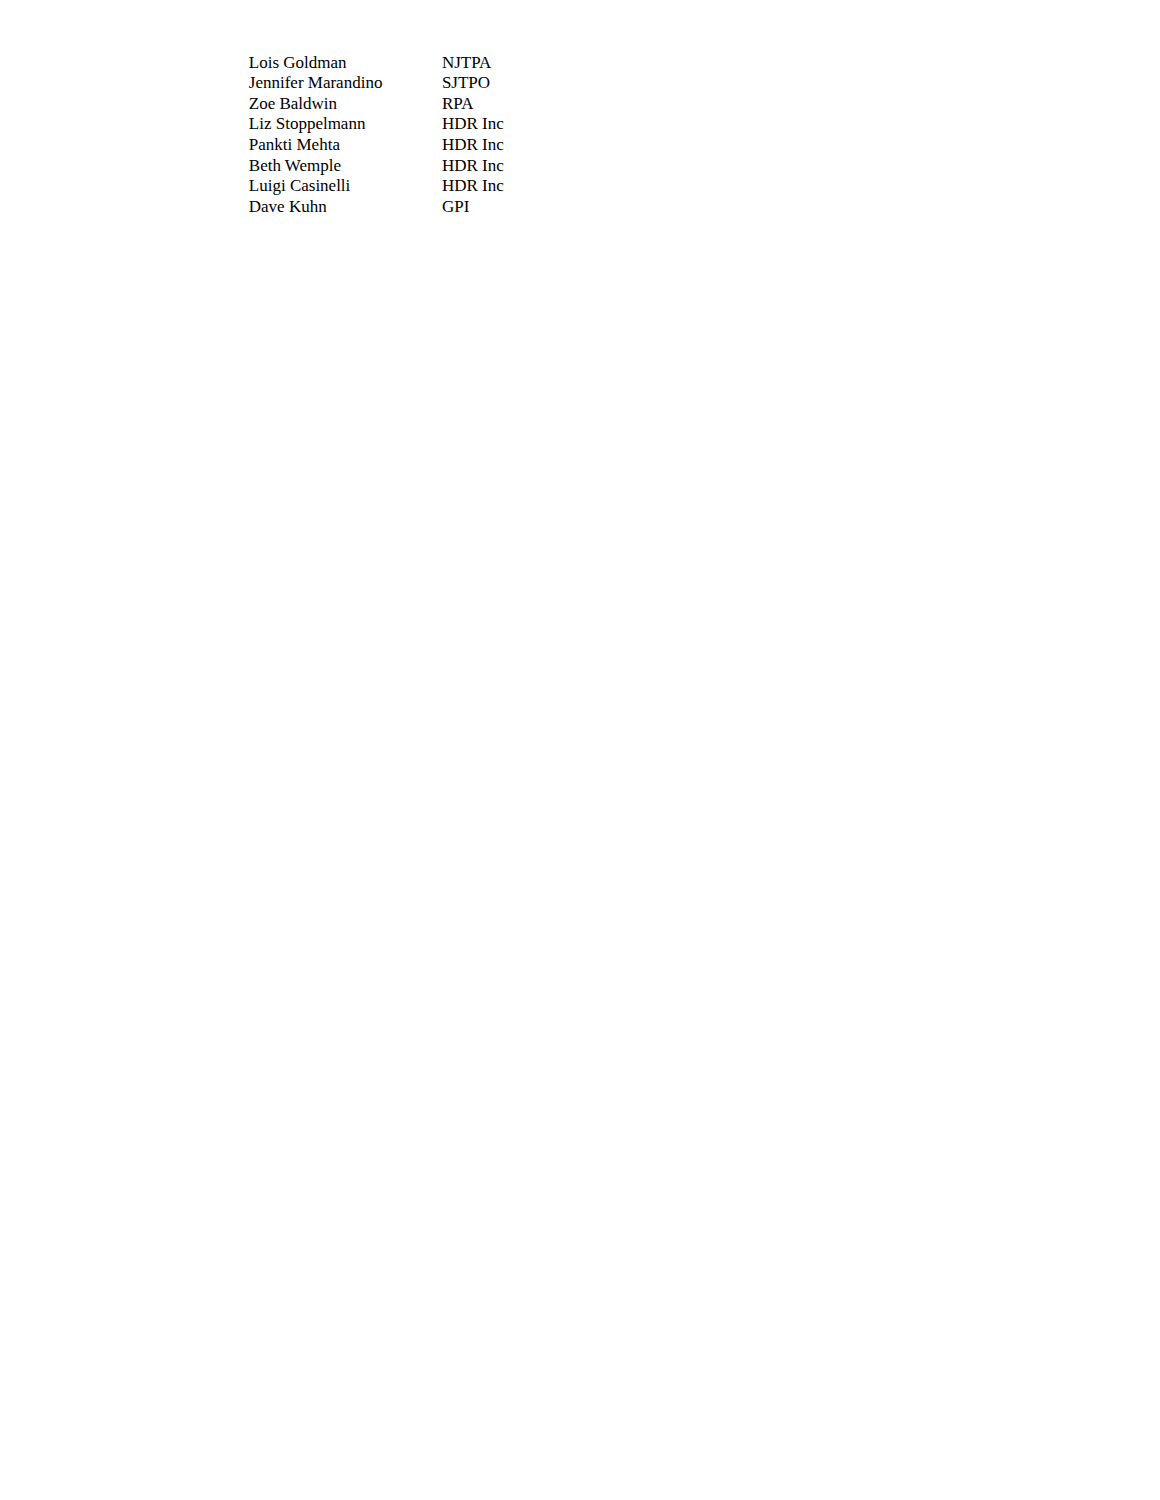| Lois Goldman | NJTPA |
| Jennifer Marandino | SJTPO |
| Zoe Baldwin | RPA |
| Liz Stoppelmann | HDR Inc |
| Pankti Mehta | HDR Inc |
| Beth Wemple | HDR Inc |
| Luigi Casinelli | HDR Inc |
| Dave Kuhn | GPI |